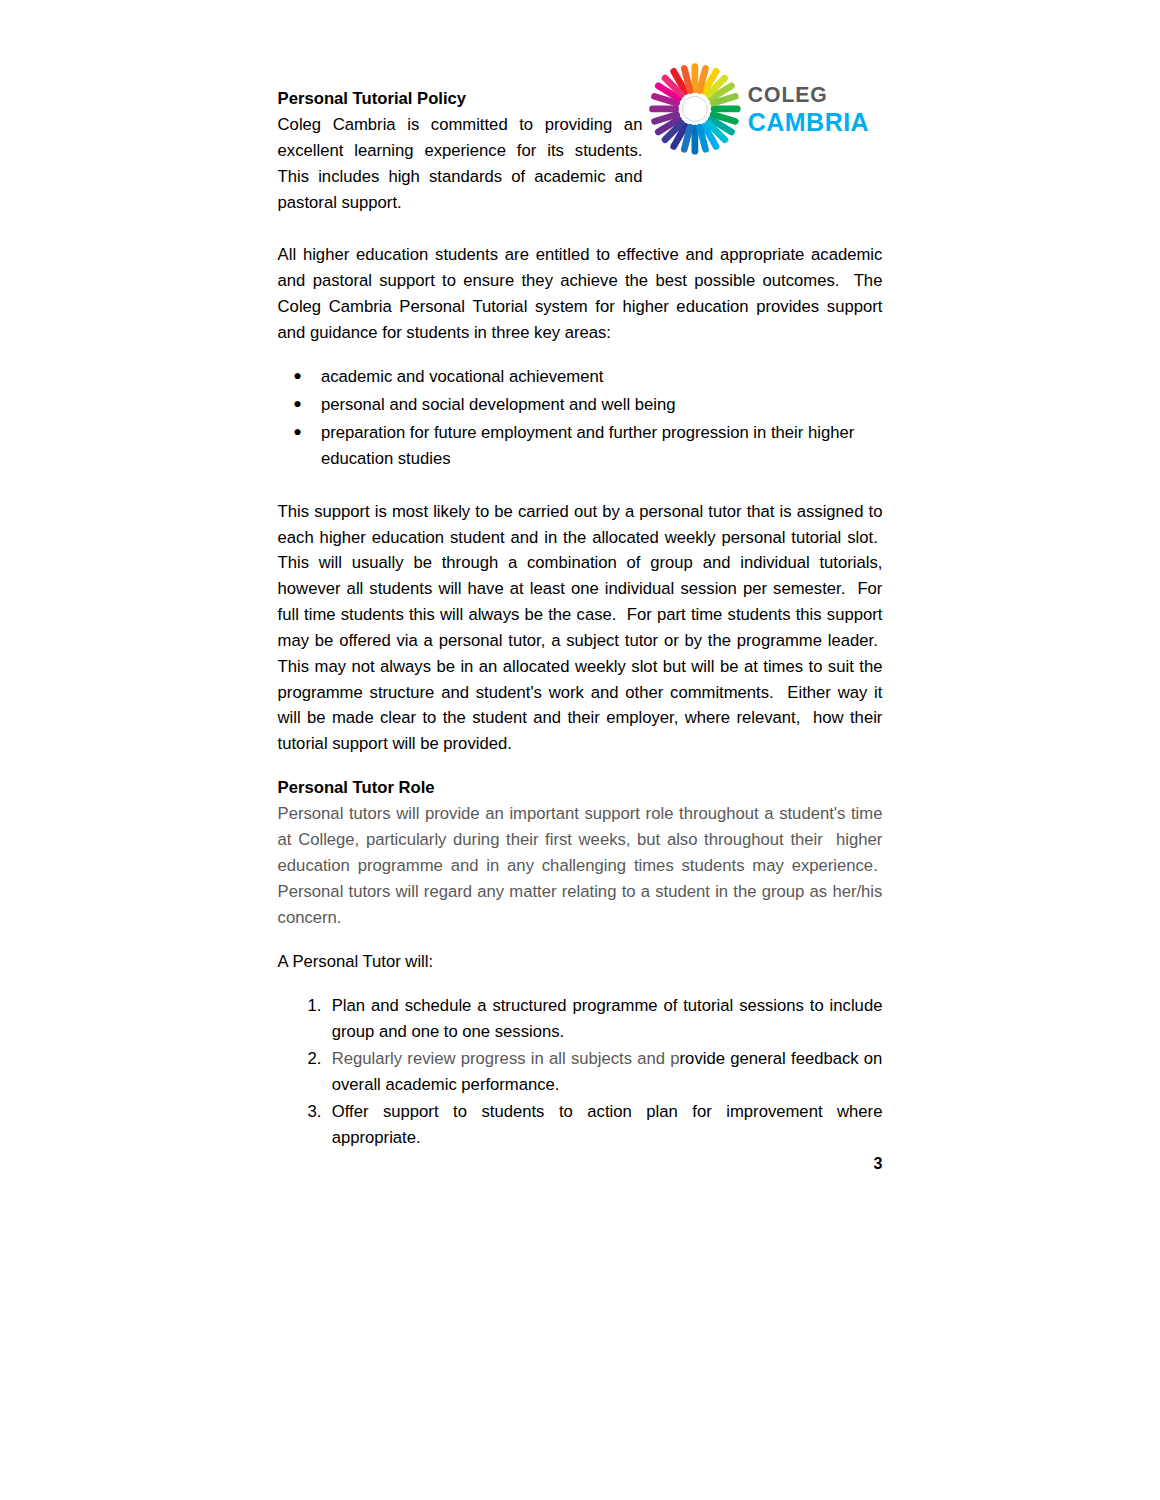COLEG CAMBRIA
Personal Tutorial Policy
Coleg Cambria is committed to providing an excellent learning experience for its students. This includes high standards of academic and pastoral support.
All higher education students are entitled to effective and appropriate academic and pastoral support to ensure they achieve the best possible outcomes. The Coleg Cambria Personal Tutorial system for higher education provides support and guidance for students in three key areas:
academic and vocational achievement
personal and social development and well being
preparation for future employment and further progression in their higher education studies
This support is most likely to be carried out by a personal tutor that is assigned to each higher education student and in the allocated weekly personal tutorial slot. This will usually be through a combination of group and individual tutorials, however all students will have at least one individual session per semester. For full time students this will always be the case. For part time students this support may be offered via a personal tutor, a subject tutor or by the programme leader. This may not always be in an allocated weekly slot but will be at times to suit the programme structure and student's work and other commitments. Either way it will be made clear to the student and their employer, where relevant, how their tutorial support will be provided.
Personal Tutor Role
Personal tutors will provide an important support role throughout a student's time at College, particularly during their first weeks, but also throughout their higher education programme and in any challenging times students may experience. Personal tutors will regard any matter relating to a student in the group as her/his concern.
A Personal Tutor will:
Plan and schedule a structured programme of tutorial sessions to include group and one to one sessions.
Regularly review progress in all subjects and provide general feedback on overall academic performance.
Offer support to students to action plan for improvement where appropriate.
3